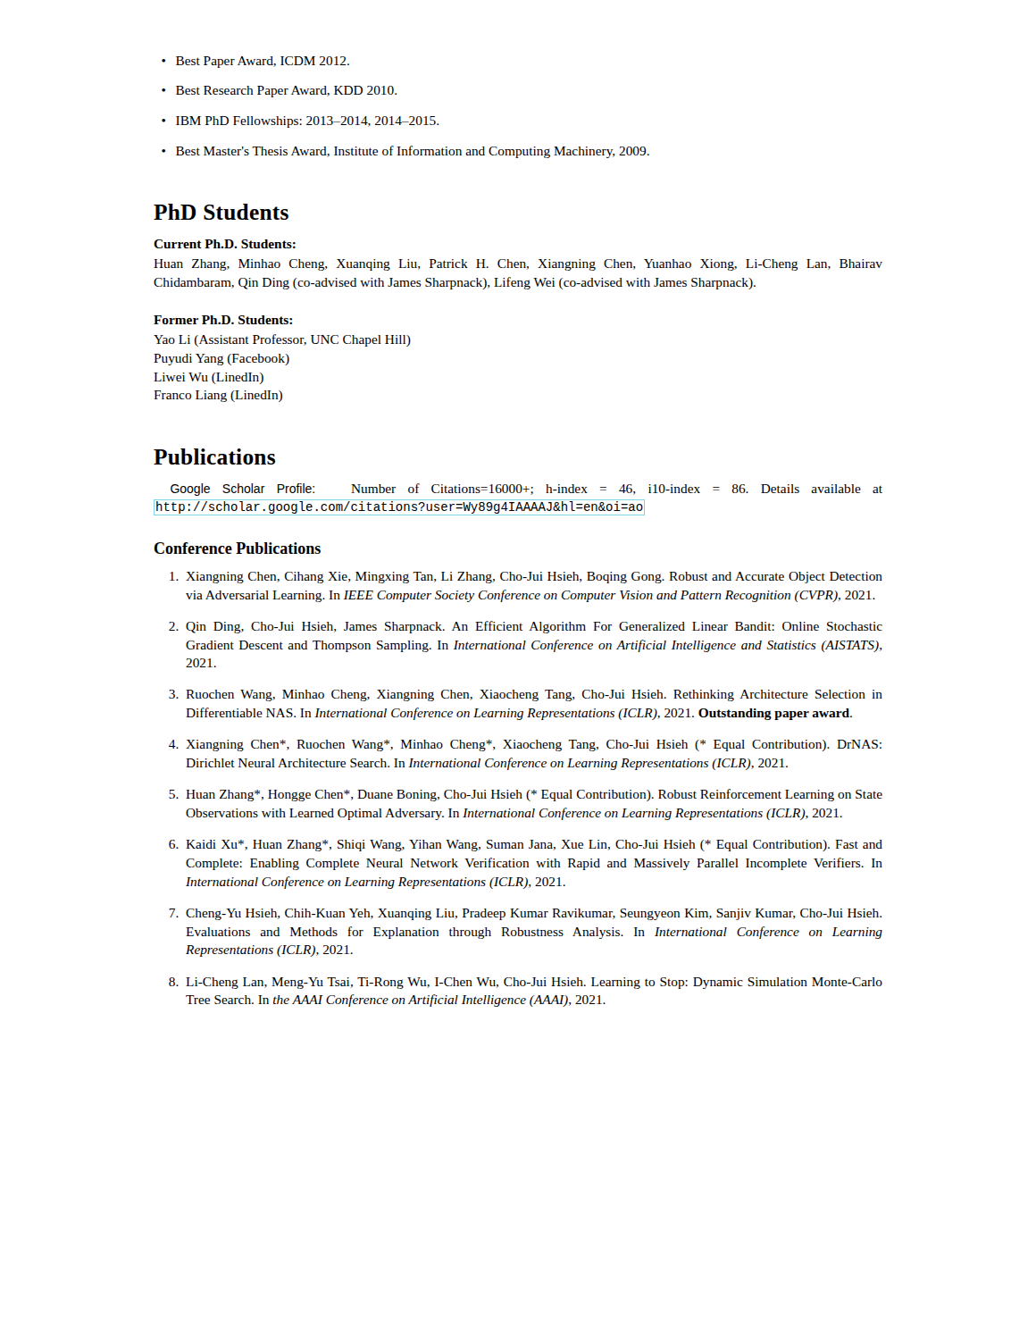Best Paper Award, ICDM 2012.
Best Research Paper Award, KDD 2010.
IBM PhD Fellowships: 2013–2014, 2014–2015.
Best Master's Thesis Award, Institute of Information and Computing Machinery, 2009.
PhD Students
Current Ph.D. Students:
Huan Zhang, Minhao Cheng, Xuanqing Liu, Patrick H. Chen, Xiangning Chen, Yuanhao Xiong, Li-Cheng Lan, Bhairav Chidambaram, Qin Ding (co-advised with James Sharpnack), Lifeng Wei (co-advised with James Sharpnack).
Former Ph.D. Students:
Yao Li (Assistant Professor, UNC Chapel Hill)
Puyudi Yang (Facebook)
Liwei Wu (LinedIn)
Franco Liang (LinedIn)
Publications
Google Scholar Profile: Number of Citations=16000+; h-index = 46, i10-index = 86. Details available at http://scholar.google.com/citations?user=Wy89g4IAAAAJ&hl=en&oi=ao
Conference Publications
Xiangning Chen, Cihang Xie, Mingxing Tan, Li Zhang, Cho-Jui Hsieh, Boqing Gong. Robust and Accurate Object Detection via Adversarial Learning. In IEEE Computer Society Conference on Computer Vision and Pattern Recognition (CVPR), 2021.
Qin Ding, Cho-Jui Hsieh, James Sharpnack. An Efficient Algorithm For Generalized Linear Bandit: Online Stochastic Gradient Descent and Thompson Sampling. In International Conference on Artificial Intelligence and Statistics (AISTATS), 2021.
Ruochen Wang, Minhao Cheng, Xiangning Chen, Xiaocheng Tang, Cho-Jui Hsieh. Rethinking Architecture Selection in Differentiable NAS. In International Conference on Learning Representations (ICLR), 2021. Outstanding paper award.
Xiangning Chen*, Ruochen Wang*, Minhao Cheng*, Xiaocheng Tang, Cho-Jui Hsieh (* Equal Contribution). DrNAS: Dirichlet Neural Architecture Search. In International Conference on Learning Representations (ICLR), 2021.
Huan Zhang*, Hongge Chen*, Duane Boning, Cho-Jui Hsieh (* Equal Contribution). Robust Reinforcement Learning on State Observations with Learned Optimal Adversary. In International Conference on Learning Representations (ICLR), 2021.
Kaidi Xu*, Huan Zhang*, Shiqi Wang, Yihan Wang, Suman Jana, Xue Lin, Cho-Jui Hsieh (* Equal Contribution). Fast and Complete: Enabling Complete Neural Network Verification with Rapid and Massively Parallel Incomplete Verifiers. In International Conference on Learning Representations (ICLR), 2021.
Cheng-Yu Hsieh, Chih-Kuan Yeh, Xuanqing Liu, Pradeep Kumar Ravikumar, Seungyeon Kim, Sanjiv Kumar, Cho-Jui Hsieh. Evaluations and Methods for Explanation through Robustness Analysis. In International Conference on Learning Representations (ICLR), 2021.
Li-Cheng Lan, Meng-Yu Tsai, Ti-Rong Wu, I-Chen Wu, Cho-Jui Hsieh. Learning to Stop: Dynamic Simulation Monte-Carlo Tree Search. In the AAAI Conference on Artificial Intelligence (AAAI), 2021.